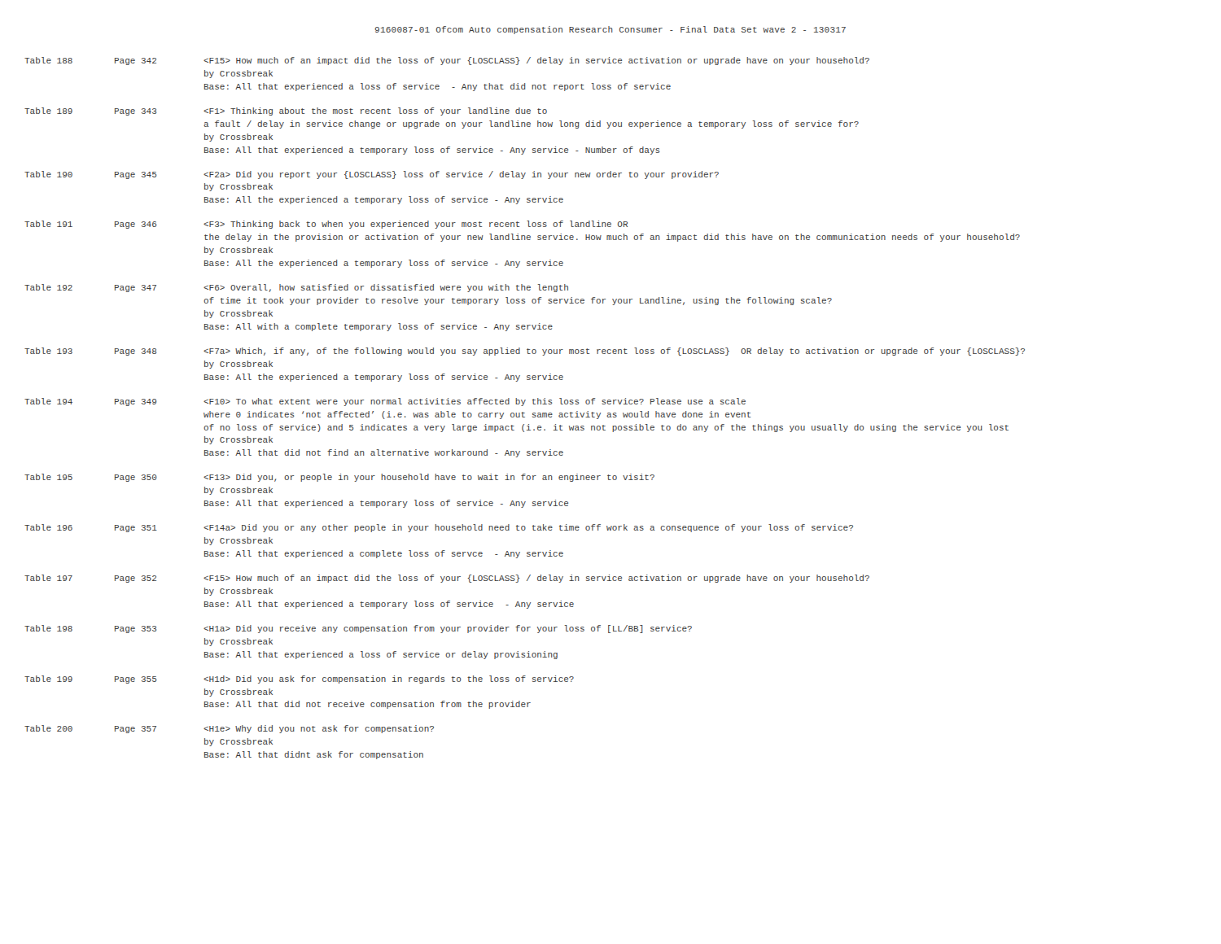9160087-01 Ofcom Auto compensation Research Consumer - Final Data Set wave 2 - 130317
| Table 188 | Page 342 | <F15> How much of an impact did the loss of your {LOSCLASS} / delay in service activation or upgrade have on your household? by Crossbreak Base: All that experienced a loss of service - Any that did not report loss of service |
| Table 189 | Page 343 | <F1> Thinking about the most recent loss of your landline due to a fault / delay in service change or upgrade on your landline how long did you experience a temporary loss of service for? by Crossbreak Base: All that experienced a temporary loss of service - Any service - Number of days |
| Table 190 | Page 345 | <F2a> Did you report your {LOSCLASS} loss of service / delay in your new order to your provider? by Crossbreak Base: All the experienced a temporary loss of service - Any service |
| Table 191 | Page 346 | <F3> Thinking back to when you experienced your most recent loss of landline OR the delay in the provision or activation of your new landline service. How much of an impact did this have on the communication needs of your household? by Crossbreak Base: All the experienced a temporary loss of service - Any service |
| Table 192 | Page 347 | <F6> Overall, how satisfied or dissatisfied were you with the length of time it took your provider to resolve your temporary loss of service for your Landline, using the following scale? by Crossbreak Base: All with a complete temporary loss of service - Any service |
| Table 193 | Page 348 | <F7a> Which, if any, of the following would you say applied to your most recent loss of {LOSCLASS} OR delay to activation or upgrade of your {LOSCLASS}? by Crossbreak Base: All the experienced a temporary loss of service - Any service |
| Table 194 | Page 349 | <F10> To what extent were your normal activities affected by this loss of service? Please use a scale where 0 indicates ‘not affected’ (i.e. was able to carry out same activity as would have done in event of no loss of service) and 5 indicates a very large impact (i.e. it was not possible to do any of the things you usually do using the service you lost by Crossbreak Base: All that did not find an alternative workaround - Any service |
| Table 195 | Page 350 | <F13> Did you, or people in your household have to wait in for an engineer to visit? by Crossbreak Base: All that experienced a temporary loss of service - Any service |
| Table 196 | Page 351 | <F14a> Did you or any other people in your household need to take time off work as a consequence of your loss of service? by Crossbreak Base: All that experienced a complete loss of servce - Any service |
| Table 197 | Page 352 | <F15> How much of an impact did the loss of your {LOSCLASS} / delay in service activation or upgrade have on your household? by Crossbreak Base: All that experienced a temporary loss of service - Any service |
| Table 198 | Page 353 | <H1a> Did you receive any compensation from your provider for your loss of [LL/BB] service? by Crossbreak Base: All that experienced a loss of service or delay provisioning |
| Table 199 | Page 355 | <H1d> Did you ask for compensation in regards to the loss of service? by Crossbreak Base: All that did not receive compensation from the provider |
| Table 200 | Page 357 | <H1e> Why did you not ask for compensation? by Crossbreak Base: All that didnt ask for compensation |